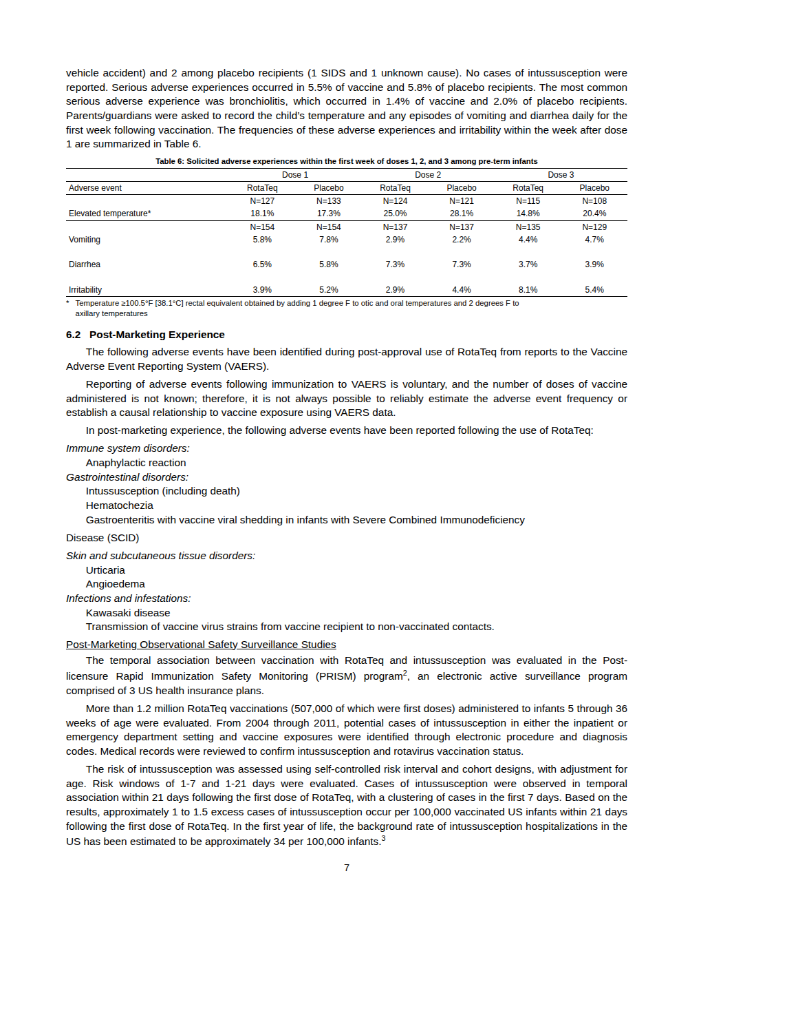vehicle accident) and 2 among placebo recipients (1 SIDS and 1 unknown cause). No cases of intussusception were reported. Serious adverse experiences occurred in 5.5% of vaccine and 5.8% of placebo recipients. The most common serious adverse experience was bronchiolitis, which occurred in 1.4% of vaccine and 2.0% of placebo recipients. Parents/guardians were asked to record the child’s temperature and any episodes of vomiting and diarrhea daily for the first week following vaccination. The frequencies of these adverse experiences and irritability within the week after dose 1 are summarized in Table 6.
Table 6: Solicited adverse experiences within the first week of doses 1, 2, and 3 among pre-term infants
| | Dose 1 | Dose 2 | Dose 3 |
| Adverse event | RotaTeq | Placebo | RotaTeq | Placebo | RotaTeq | Placebo |
| | N=127 | N=133 | N=124 | N=121 | N=115 | N=108 |
| Elevated temperature* | 18.1% | 17.3% | 25.0% | 28.1% | 14.8% | 20.4% |
| | N=154 | N=154 | N=137 | N=137 | N=135 | N=129 |
| Vomiting | 5.8% | 7.8% | 2.9% | 2.2% | 4.4% | 4.7% |
| Diarrhea | 6.5% | 5.8% | 7.3% | 7.3% | 3.7% | 3.9% |
| Irritability | 3.9% | 5.2% | 2.9% | 4.4% | 8.1% | 5.4% |
*Temperature ≥100.5°F [38.1°C] rectal equivalent obtained by adding 1 degree F to otic and oral temperatures and 2 degrees F toaxillary temperatures
6.2 Post-Marketing Experience
The following adverse events have been identified during post-approval use of RotaTeq from reports to the Vaccine Adverse Event Reporting System (VAERS).
Reporting of adverse events following immunization to VAERS is voluntary, and the number of doses of vaccine administered is not known; therefore, it is not always possible to reliably estimate the adverse event frequency or establish a causal relationship to vaccine exposure using VAERS data.
In post-marketing experience, the following adverse events have been reported following the use of RotaTeq:
Immune system disorders:
Anaphylactic reaction
Gastrointestinal disorders:
Intussusception (including death)
Hematochezia
Gastroenteritis with vaccine viral shedding in infants with Severe Combined Immunodeficiency
Disease (SCID)
Skin and subcutaneous tissue disorders:
Urticaria
Angioedema
Infections and infestations:
Kawasaki disease
Transmission of vaccine virus strains from vaccine recipient to non-vaccinated contacts.
Post-Marketing Observational Safety Surveillance Studies
The temporal association between vaccination with RotaTeq and intussusception was evaluated in the Post-licensure Rapid Immunization Safety Monitoring (PRISM) program2, an electronic active surveillance program comprised of 3 US health insurance plans.
More than 1.2 million RotaTeq vaccinations (507,000 of which were first doses) administered to infants 5 through 36 weeks of age were evaluated. From 2004 through 2011, potential cases of intussusception in either the inpatient or emergency department setting and vaccine exposures were identified through electronic procedure and diagnosis codes. Medical records were reviewed to confirm intussusception and rotavirus vaccination status.
The risk of intussusception was assessed using self-controlled risk interval and cohort designs, with adjustment for age. Risk windows of 1-7 and 1-21 days were evaluated. Cases of intussusception were observed in temporal association within 21 days following the first dose of RotaTeq, with a clustering of cases in the first 7 days. Based on the results, approximately 1 to 1.5 excess cases of intussusception occur per 100,000 vaccinated US infants within 21 days following the first dose of RotaTeq. In the first year of life, the background rate of intussusception hospitalizations in the US has been estimated to be approximately 34 per 100,000 infants.3
7